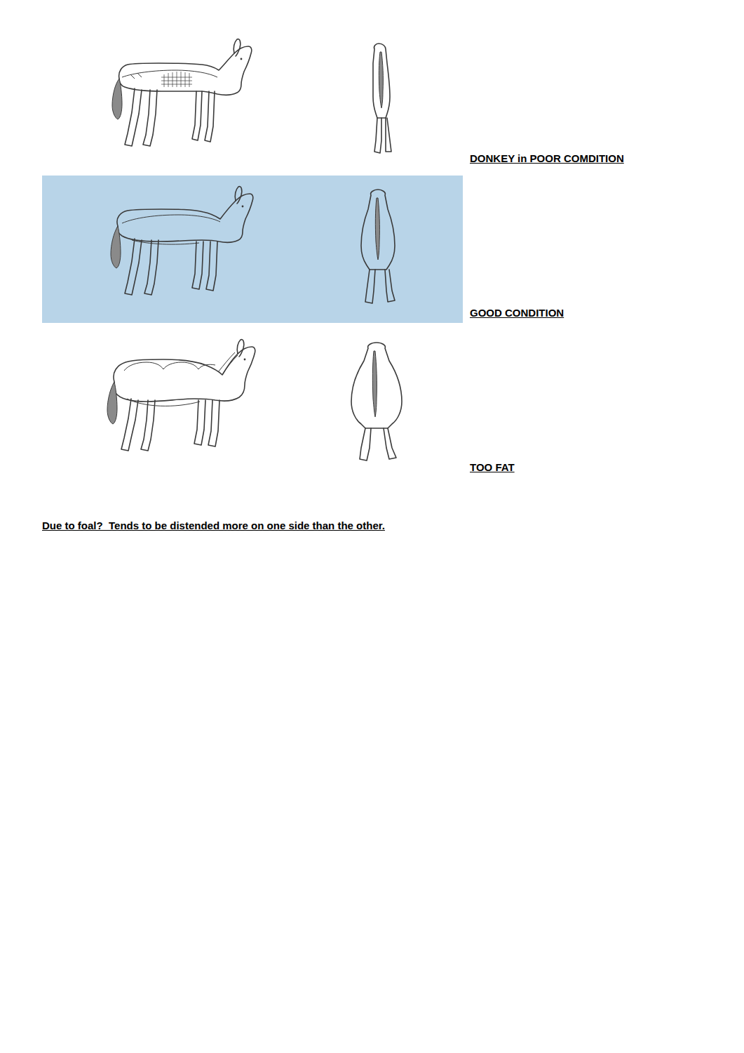DONKEY in POOR COMDITION
GOOD CONDITION
TOO FAT
Due to foal? Tends to be distended more on one side than the other.